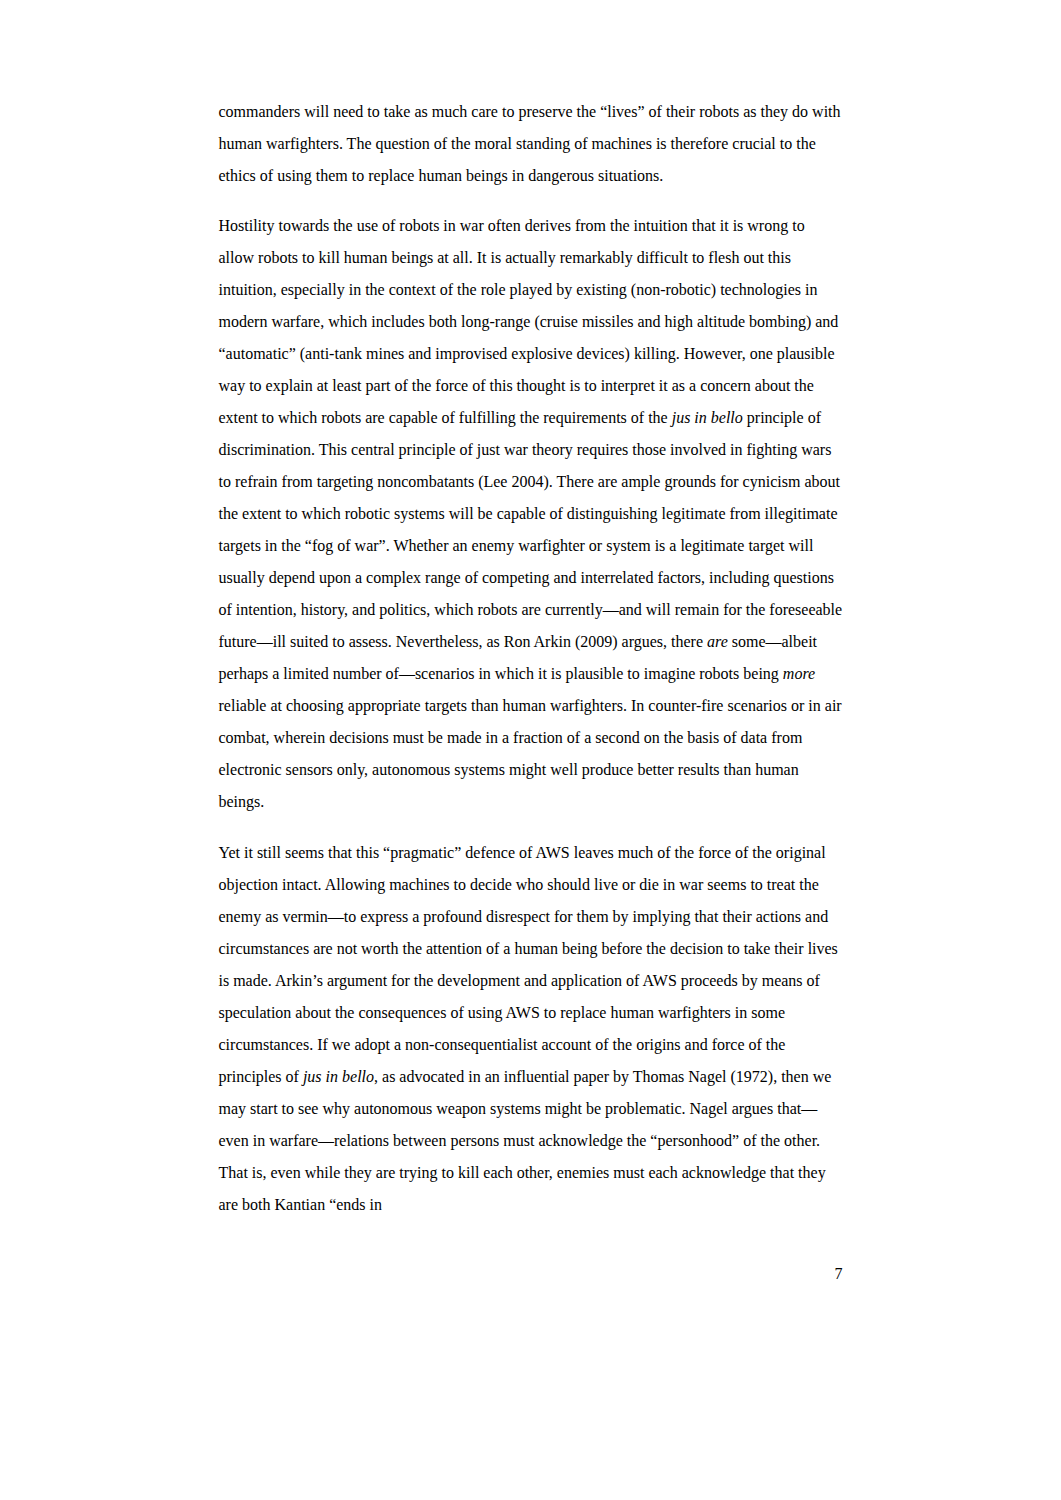commanders will need to take as much care to preserve the “lives” of their robots as they do with human warfighters. The question of the moral standing of machines is therefore crucial to the ethics of using them to replace human beings in dangerous situations.
Hostility towards the use of robots in war often derives from the intuition that it is wrong to allow robots to kill human beings at all. It is actually remarkably difficult to flesh out this intuition, especially in the context of the role played by existing (non-robotic) technologies in modern warfare, which includes both long-range (cruise missiles and high altitude bombing) and “automatic” (anti-tank mines and improvised explosive devices) killing. However, one plausible way to explain at least part of the force of this thought is to interpret it as a concern about the extent to which robots are capable of fulfilling the requirements of the jus in bello principle of discrimination. This central principle of just war theory requires those involved in fighting wars to refrain from targeting noncombatants (Lee 2004). There are ample grounds for cynicism about the extent to which robotic systems will be capable of distinguishing legitimate from illegitimate targets in the “fog of war”. Whether an enemy warfighter or system is a legitimate target will usually depend upon a complex range of competing and interrelated factors, including questions of intention, history, and politics, which robots are currently—and will remain for the foreseeable future—ill suited to assess. Nevertheless, as Ron Arkin (2009) argues, there are some—albeit perhaps a limited number of—scenarios in which it is plausible to imagine robots being more reliable at choosing appropriate targets than human warfighters. In counter-fire scenarios or in air combat, wherein decisions must be made in a fraction of a second on the basis of data from electronic sensors only, autonomous systems might well produce better results than human beings.
Yet it still seems that this “pragmatic” defence of AWS leaves much of the force of the original objection intact. Allowing machines to decide who should live or die in war seems to treat the enemy as vermin—to express a profound disrespect for them by implying that their actions and circumstances are not worth the attention of a human being before the decision to take their lives is made. Arkin’s argument for the development and application of AWS proceeds by means of speculation about the consequences of using AWS to replace human warfighters in some circumstances. If we adopt a non-consequentialist account of the origins and force of the principles of jus in bello, as advocated in an influential paper by Thomas Nagel (1972), then we may start to see why autonomous weapon systems might be problematic. Nagel argues that—even in warfare—relations between persons must acknowledge the “personhood” of the other. That is, even while they are trying to kill each other, enemies must each acknowledge that they are both Kantian “ends in
7